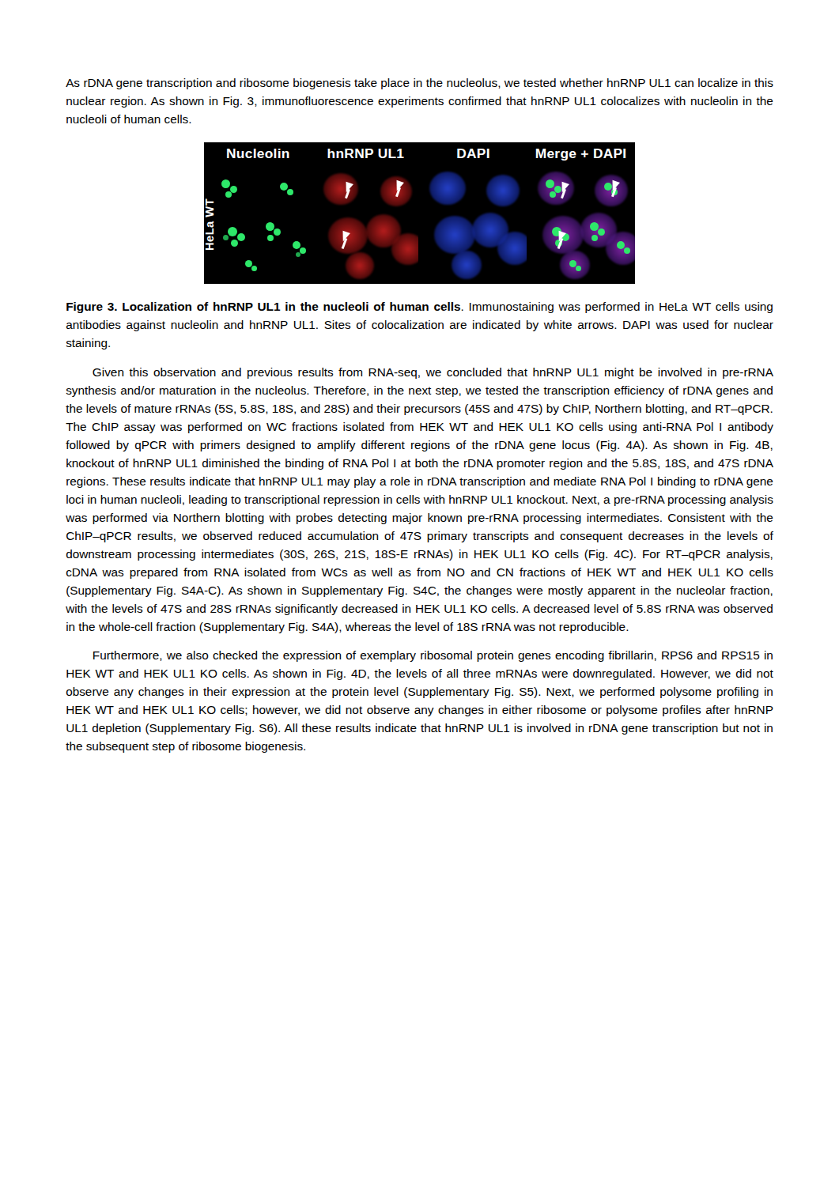As rDNA gene transcription and ribosome biogenesis take place in the nucleolus, we tested whether hnRNP UL1 can localize in this nuclear region. As shown in Fig. 3, immunofluorescence experiments confirmed that hnRNP UL1 colocalizes with nucleolin in the nucleoli of human cells.
Nucleolin hnRNP UL1 DAPI Merge + DAPI
HeLa WT
Figure 3. Localization of hnRNP UL1 in the nucleoli of human cells. Immunostaining was performed in HeLa WT cells using antibodies against nucleolin and hnRNP UL1. Sites of colocalization are indicated by white arrows. DAPI was used for nuclear staining.
Given this observation and previous results from RNA-seq, we concluded that hnRNP UL1 might be involved in pre-rRNA synthesis and/or maturation in the nucleolus. Therefore, in the next step, we tested the transcription efficiency of rDNA genes and the levels of mature rRNAs (5S, 5.8S, 18S, and 28S) and their precursors (45S and 47S) by ChIP, Northern blotting, and RT–qPCR. The ChIP assay was performed on WC fractions isolated from HEK WT and HEK UL1 KO cells using anti-RNA Pol I antibody followed by qPCR with primers designed to amplify different regions of the rDNA gene locus (Fig. 4A). As shown in Fig. 4B, knockout of hnRNP UL1 diminished the binding of RNA Pol I at both the rDNA promoter region and the 5.8S, 18S, and 47S rDNA regions. These results indicate that hnRNP UL1 may play a role in rDNA transcription and mediate RNA Pol I binding to rDNA gene loci in human nucleoli, leading to transcriptional repression in cells with hnRNP UL1 knockout. Next, a pre-rRNA processing analysis was performed via Northern blotting with probes detecting major known pre-rRNA processing intermediates. Consistent with the ChIP–qPCR results, we observed reduced accumulation of 47S primary transcripts and consequent decreases in the levels of downstream processing intermediates (30S, 26S, 21S, 18S-E rRNAs) in HEK UL1 KO cells (Fig. 4C). For RT–qPCR analysis, cDNA was prepared from RNA isolated from WCs as well as from NO and CN fractions of HEK WT and HEK UL1 KO cells (Supplementary Fig. S4A-C). As shown in Supplementary Fig. S4C, the changes were mostly apparent in the nucleolar fraction, with the levels of 47S and 28S rRNAs significantly decreased in HEK UL1 KO cells. A decreased level of 5.8S rRNA was observed in the whole-cell fraction (Supplementary Fig. S4A), whereas the level of 18S rRNA was not reproducible.
Furthermore, we also checked the expression of exemplary ribosomal protein genes encoding fibrillarin, RPS6 and RPS15 in HEK WT and HEK UL1 KO cells. As shown in Fig. 4D, the levels of all three mRNAs were downregulated. However, we did not observe any changes in their expression at the protein level (Supplementary Fig. S5). Next, we performed polysome profiling in HEK WT and HEK UL1 KO cells; however, we did not observe any changes in either ribosome or polysome profiles after hnRNP UL1 depletion (Supplementary Fig. S6). All these results indicate that hnRNP UL1 is involved in rDNA gene transcription but not in the subsequent step of ribosome biogenesis.